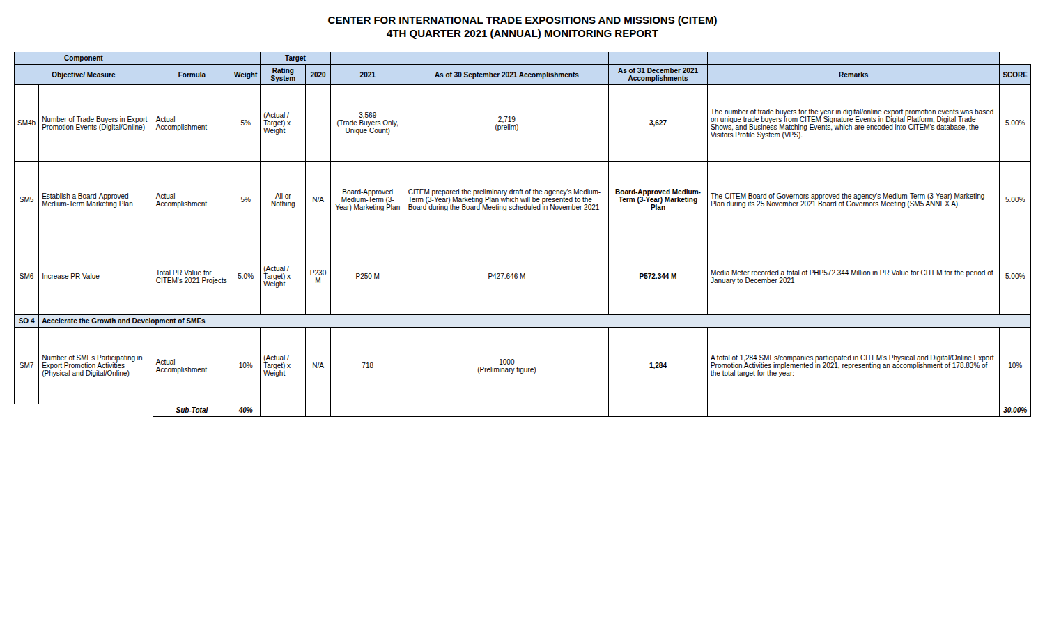CENTER FOR INTERNATIONAL TRADE EXPOSITIONS AND MISSIONS (CITEM)
4TH QUARTER 2021 (ANNUAL) MONITORING REPORT
| Component | | Target | | | | |
| --- | --- | --- | --- | --- | --- | --- |
| Objective/ Measure | Formula | Weight | Rating System | 2020 | 2021 | As of 30 September 2021 Accomplishments | As of 31 December 2021 Accomplishments | Remarks | SCORE |
| SM4b | Number of Trade Buyers in Export Promotion Events (Digital/Online) | Actual Accomplishment | 5% | (Actual / Target) x Weight | | 3,569 (Trade Buyers Only, Unique Count) | 2,719 (prelim) | 3,627 | The number of trade buyers for the year in digital/online export promotion events was based on unique trade buyers from CITEM Signature Events in Digital Platform, Digital Trade Shows, and Business Matching Events, which are encoded into CITEM's database, the Visitors Profile System (VPS). | 5.00% |
| SM5 | Establish a Board-Approved Medium-Term Marketing Plan | Actual Accomplishment | 5% | All or Nothing | N/A | Board-Approved Medium-Term (3-Year) Marketing Plan | CITEM prepared the preliminary draft of the agency's Medium-Term (3-Year) Marketing Plan which will be presented to the Board during the Board Meeting scheduled in November 2021 | Board-Approved Medium-Term (3-Year) Marketing Plan | The CITEM Board of Governors approved the agency's Medium-Term (3-Year) Marketing Plan during its 25 November 2021 Board of Governors Meeting (SM5 ANNEX A). | 5.00% |
| SM6 | Increase PR Value | Total PR Value for CITEM's 2021 Projects | 5.0% | (Actual / Target) x Weight | P230 M | P250 M | P427.646 M | P572.344 M | Media Meter recorded a total of PHP572.344 Million in PR Value for CITEM for the period of January to December 2021 | 5.00% |
| SO 4 | Accelerate the Growth and Development of SMEs |
| SM7 | Number of SMEs Participating in Export Promotion Activities (Physical and Digital/Online) | Actual Accomplishment | 10% | (Actual / Target) x Weight | N/A | 718 | 1000 (Preliminary figure) | 1,284 | A total of 1,284 SMEs/companies participated in CITEM's Physical and Digital/Online Export Promotion Activities implemented in 2021, representing an accomplishment of 178.83% of the total target for the year: | 10% |
| | | Sub-Total | 40% | | | | | | | 30.00% |